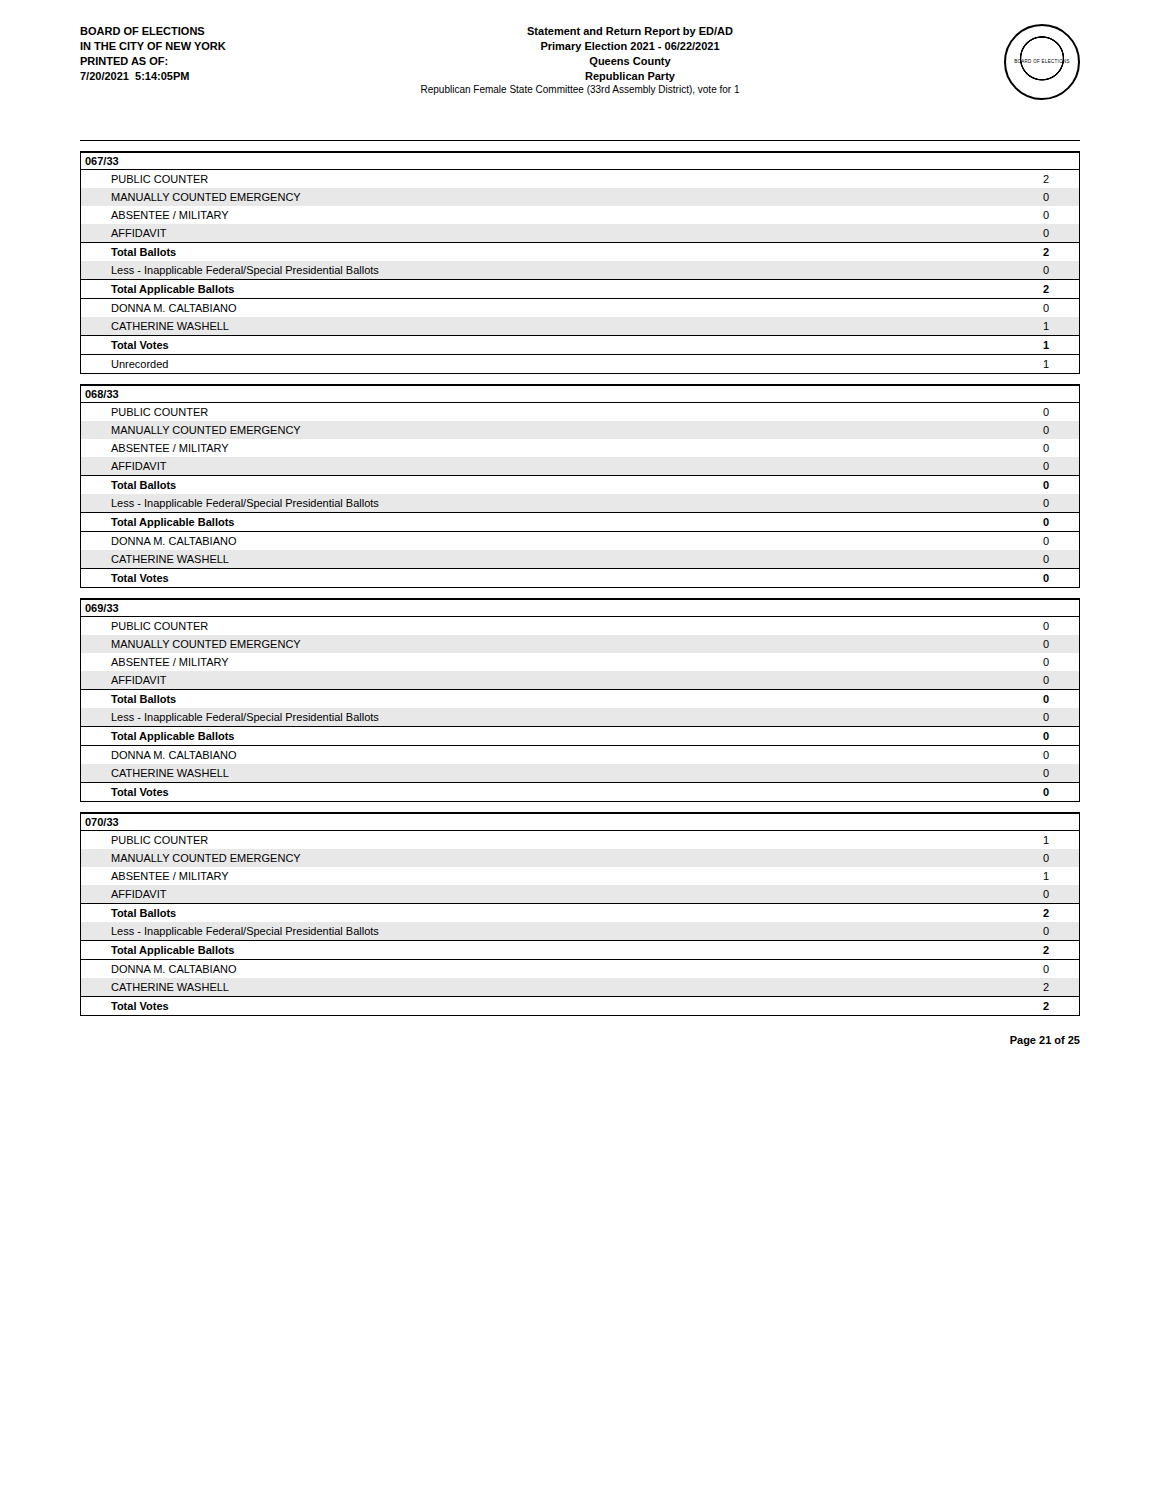BOARD OF ELECTIONS
IN THE CITY OF NEW YORK
PRINTED AS OF:
7/20/2021 5:14:05PM
Statement and Return Report by ED/AD
Primary Election 2021 - 06/22/2021
Queens County
Republican Party
Republican Female State Committee (33rd Assembly District), vote for 1
067/33
| PUBLIC COUNTER | 2 |
| MANUALLY COUNTED EMERGENCY | 0 |
| ABSENTEE / MILITARY | 0 |
| AFFIDAVIT | 0 |
| Total Ballots | 2 |
| Less - Inapplicable Federal/Special Presidential Ballots | 0 |
| Total Applicable Ballots | 2 |
| DONNA M. CALTABIANO | 0 |
| CATHERINE WASHELL | 1 |
| Total Votes | 1 |
| Unrecorded | 1 |
068/33
| PUBLIC COUNTER | 0 |
| MANUALLY COUNTED EMERGENCY | 0 |
| ABSENTEE / MILITARY | 0 |
| AFFIDAVIT | 0 |
| Total Ballots | 0 |
| Less - Inapplicable Federal/Special Presidential Ballots | 0 |
| Total Applicable Ballots | 0 |
| DONNA M. CALTABIANO | 0 |
| CATHERINE WASHELL | 0 |
| Total Votes | 0 |
069/33
| PUBLIC COUNTER | 0 |
| MANUALLY COUNTED EMERGENCY | 0 |
| ABSENTEE / MILITARY | 0 |
| AFFIDAVIT | 0 |
| Total Ballots | 0 |
| Less - Inapplicable Federal/Special Presidential Ballots | 0 |
| Total Applicable Ballots | 0 |
| DONNA M. CALTABIANO | 0 |
| CATHERINE WASHELL | 0 |
| Total Votes | 0 |
070/33
| PUBLIC COUNTER | 1 |
| MANUALLY COUNTED EMERGENCY | 0 |
| ABSENTEE / MILITARY | 1 |
| AFFIDAVIT | 0 |
| Total Ballots | 2 |
| Less - Inapplicable Federal/Special Presidential Ballots | 0 |
| Total Applicable Ballots | 2 |
| DONNA M. CALTABIANO | 0 |
| CATHERINE WASHELL | 2 |
| Total Votes | 2 |
Page 21 of 25